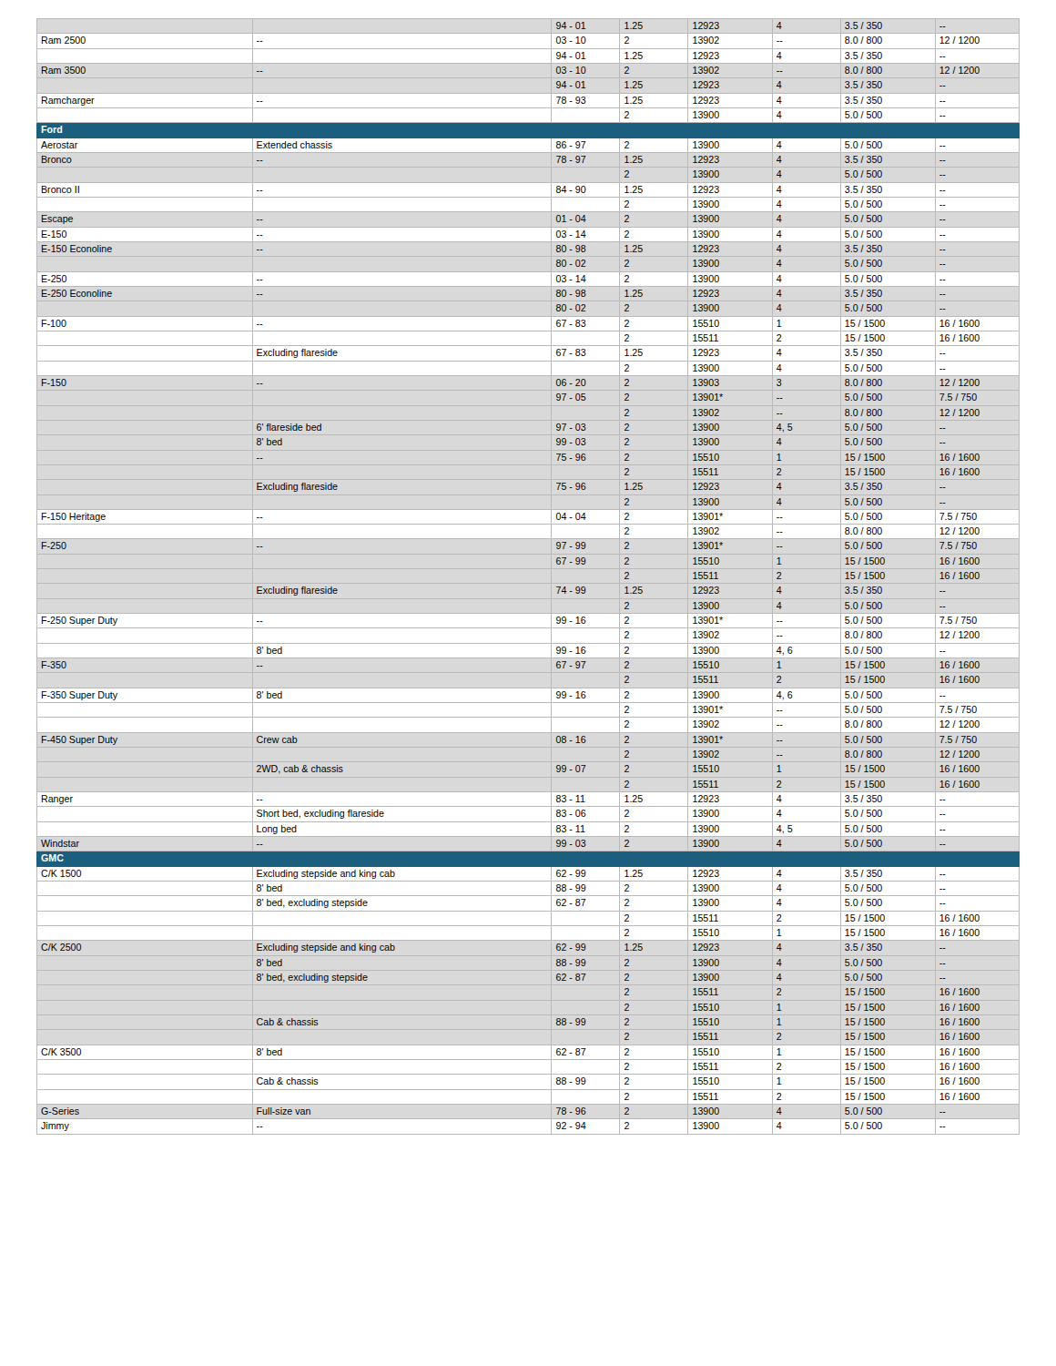| | | 94 - 01 | 1.25 | 12923 | 4 | 3.5 / 350 | -- |
| Ram 2500 | -- | 03 - 10 | 2 | 13902 | -- | 8.0 / 800 | 12 / 1200 |
| | | 94 - 01 | 1.25 | 12923 | 4 | 3.5 / 350 | -- |
| Ram 3500 | -- | 03 - 10 | 2 | 13902 | -- | 8.0 / 800 | 12 / 1200 |
| | | 94 - 01 | 1.25 | 12923 | 4 | 3.5 / 350 | -- |
| Ramcharger | -- | 78 - 93 | 1.25 | 12923 | 4 | 3.5 / 350 | -- |
| | | | 2 | 13900 | 4 | 5.0 / 500 | -- |
| Ford |
| Aerostar | Extended chassis | 86 - 97 | 2 | 13900 | 4 | 5.0 / 500 | -- |
| Bronco | -- | 78 - 97 | 1.25 | 12923 | 4 | 3.5 / 350 | -- |
| | | | 2 | 13900 | 4 | 5.0 / 500 | -- |
| Bronco II | -- | 84 - 90 | 1.25 | 12923 | 4 | 3.5 / 350 | -- |
| | | | 2 | 13900 | 4 | 5.0 / 500 | -- |
| Escape | -- | 01 - 04 | 2 | 13900 | 4 | 5.0 / 500 | -- |
| E-150 | -- | 03 - 14 | 2 | 13900 | 4 | 5.0 / 500 | -- |
| E-150 Econoline | -- | 80 - 98 | 1.25 | 12923 | 4 | 3.5 / 350 | -- |
| | | 80 - 02 | 2 | 13900 | 4 | 5.0 / 500 | -- |
| E-250 | -- | 03 - 14 | 2 | 13900 | 4 | 5.0 / 500 | -- |
| E-250 Econoline | -- | 80 - 98 | 1.25 | 12923 | 4 | 3.5 / 350 | -- |
| | | 80 - 02 | 2 | 13900 | 4 | 5.0 / 500 | -- |
| F-100 | -- | 67 - 83 | 2 | 15510 | 1 | 15 / 1500 | 16 / 1600 |
| | | | 2 | 15511 | 2 | 15 / 1500 | 16 / 1600 |
| | Excluding flareside | 67 - 83 | 1.25 | 12923 | 4 | 3.5 / 350 | -- |
| | | | 2 | 13900 | 4 | 5.0 / 500 | -- |
| F-150 | -- | 06 - 20 | 2 | 13903 | 3 | 8.0 / 800 | 12 / 1200 |
| | | 97 - 05 | 2 | 13901* | -- | 5.0 / 500 | 7.5 / 750 |
| | | | 2 | 13902 | -- | 8.0 / 800 | 12 / 1200 |
| | 6' flareside bed | 97 - 03 | 2 | 13900 | 4, 5 | 5.0 / 500 | -- |
| | 8' bed | 99 - 03 | 2 | 13900 | 4 | 5.0 / 500 | -- |
| | -- | 75 - 96 | 2 | 15510 | 1 | 15 / 1500 | 16 / 1600 |
| | | | 2 | 15511 | 2 | 15 / 1500 | 16 / 1600 |
| | Excluding flareside | 75 - 96 | 1.25 | 12923 | 4 | 3.5 / 350 | -- |
| | | | 2 | 13900 | 4 | 5.0 / 500 | -- |
| F-150 Heritage | -- | 04 - 04 | 2 | 13901* | -- | 5.0 / 500 | 7.5 / 750 |
| | | | 2 | 13902 | -- | 8.0 / 800 | 12 / 1200 |
| F-250 | -- | 97 - 99 | 2 | 13901* | -- | 5.0 / 500 | 7.5 / 750 |
| | | 67 - 99 | 2 | 15510 | 1 | 15 / 1500 | 16 / 1600 |
| | | | 2 | 15511 | 2 | 15 / 1500 | 16 / 1600 |
| | Excluding flareside | 74 - 99 | 1.25 | 12923 | 4 | 3.5 / 350 | -- |
| | | | 2 | 13900 | 4 | 5.0 / 500 | -- |
| F-250 Super Duty | -- | 99 - 16 | 2 | 13901* | -- | 5.0 / 500 | 7.5 / 750 |
| | | | 2 | 13902 | -- | 8.0 / 800 | 12 / 1200 |
| | 8' bed | 99 - 16 | 2 | 13900 | 4, 6 | 5.0 / 500 | -- |
| F-350 | -- | 67 - 97 | 2 | 15510 | 1 | 15 / 1500 | 16 / 1600 |
| | | | 2 | 15511 | 2 | 15 / 1500 | 16 / 1600 |
| F-350 Super Duty | 8' bed | 99 - 16 | 2 | 13900 | 4, 6 | 5.0 / 500 | -- |
| | | | 2 | 13901* | -- | 5.0 / 500 | 7.5 / 750 |
| | | | 2 | 13902 | -- | 8.0 / 800 | 12 / 1200 |
| F-450 Super Duty | Crew cab | 08 - 16 | 2 | 13901* | -- | 5.0 / 500 | 7.5 / 750 |
| | | | 2 | 13902 | -- | 8.0 / 800 | 12 / 1200 |
| | 2WD, cab & chassis | 99 - 07 | 2 | 15510 | 1 | 15 / 1500 | 16 / 1600 |
| | | | 2 | 15511 | 2 | 15 / 1500 | 16 / 1600 |
| Ranger | -- | 83 - 11 | 1.25 | 12923 | 4 | 3.5 / 350 | -- |
| | Short bed, excluding flareside | 83 - 06 | 2 | 13900 | 4 | 5.0 / 500 | -- |
| | Long bed | 83 - 11 | 2 | 13900 | 4, 5 | 5.0 / 500 | -- |
| Windstar | -- | 99 - 03 | 2 | 13900 | 4 | 5.0 / 500 | -- |
| GMC |
| C/K 1500 | Excluding stepside and king cab | 62 - 99 | 1.25 | 12923 | 4 | 3.5 / 350 | -- |
| | 8' bed | 88 - 99 | 2 | 13900 | 4 | 5.0 / 500 | -- |
| | 8' bed, excluding stepside | 62 - 87 | 2 | 13900 | 4 | 5.0 / 500 | -- |
| | | | 2 | 15511 | 2 | 15 / 1500 | 16 / 1600 |
| | | | 2 | 15510 | 1 | 15 / 1500 | 16 / 1600 |
| C/K 2500 | Excluding stepside and king cab | 62 - 99 | 1.25 | 12923 | 4 | 3.5 / 350 | -- |
| | 8' bed | 88 - 99 | 2 | 13900 | 4 | 5.0 / 500 | -- |
| | 8' bed, excluding stepside | 62 - 87 | 2 | 13900 | 4 | 5.0 / 500 | -- |
| | | | 2 | 15511 | 2 | 15 / 1500 | 16 / 1600 |
| | | | 2 | 15510 | 1 | 15 / 1500 | 16 / 1600 |
| | Cab & chassis | 88 - 99 | 2 | 15510 | 1 | 15 / 1500 | 16 / 1600 |
| | | | 2 | 15511 | 2 | 15 / 1500 | 16 / 1600 |
| C/K 3500 | 8' bed | 62 - 87 | 2 | 15510 | 1 | 15 / 1500 | 16 / 1600 |
| | | | 2 | 15511 | 2 | 15 / 1500 | 16 / 1600 |
| | Cab & chassis | 88 - 99 | 2 | 15510 | 1 | 15 / 1500 | 16 / 1600 |
| | | | 2 | 15511 | 2 | 15 / 1500 | 16 / 1600 |
| G-Series | Full-size van | 78 - 96 | 2 | 13900 | 4 | 5.0 / 500 | -- |
| Jimmy | -- | 92 - 94 | 2 | 13900 | 4 | 5.0 / 500 | -- |